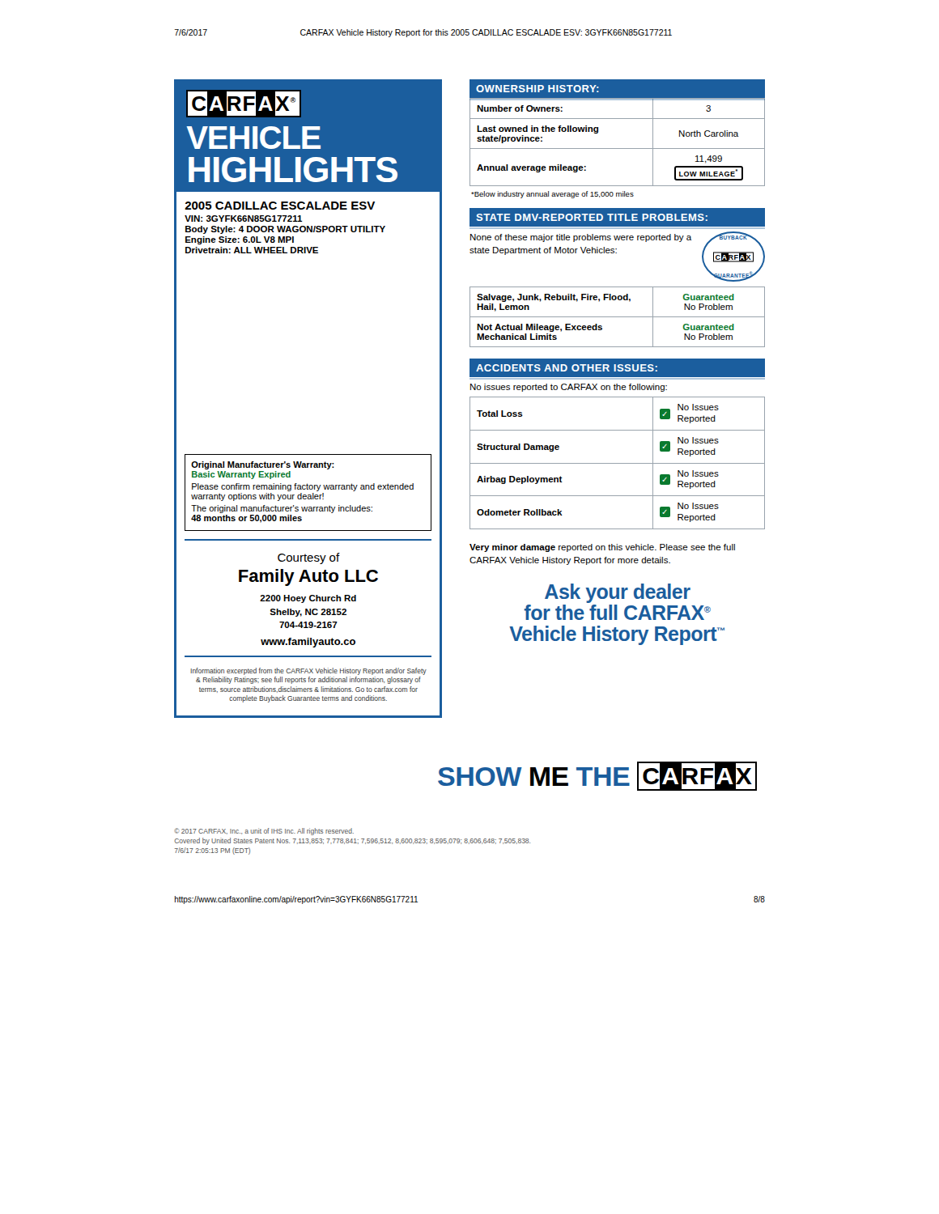7/6/2017
CARFAX Vehicle History Report for this 2005 CADILLAC ESCALADE ESV: 3GYFK66N85G177211
CARFAX®
VEHICLE
HIGHLIGHTS
2005 CADILLAC ESCALADE ESV
VIN: 3GYFK66N85G177211
Body Style: 4 DOOR WAGON/SPORT UTILITY
Engine Size: 6.0L V8 MPI
Drivetrain: ALL WHEEL DRIVE
Original Manufacturer's Warranty:
Basic Warranty Expired
Please confirm remaining factory warranty and extended warranty options with your dealer!
The original manufacturer's warranty includes:
48 months or 50,000 miles
Courtesy of
Family Auto LLC
2200 Hoey Church Rd
Shelby, NC 28152
704-419-2167
www.familyauto.co
Information excerpted from the CARFAX Vehicle History Report and/or Safety & Reliability Ratings; see full reports for additional information, glossary of terms, source attributions,disclaimers & limitations. Go to carfax.com for complete Buyback Guarantee terms and conditions.
OWNERSHIP HISTORY:
| Number of Owners: | 3 |
| Last owned in the following state/province: | North Carolina |
| Annual average mileage: | 11,499 LOW MILEAGE * |
*Below industry annual average of 15,000 miles
STATE DMV-REPORTED TITLE PROBLEMS:
None of these major title problems were reported by a state Department of Motor Vehicles:
BUYBACK
CARFAX
GUARANTEE®
| Salvage, Junk, Rebuilt, Fire, Flood, Hail, Lemon | Guaranteed No Problem |
| Not Actual Mileage, Exceeds Mechanical Limits | Guaranteed No Problem |
ACCIDENTS AND OTHER ISSUES:
No issues reported to CARFAX on the following:
| Total Loss | ✓ No Issues Reported |
| Structural Damage | ✓ No Issues Reported |
| Airbag Deployment | ✓ No Issues Reported |
| Odometer Rollback | ✓ No Issues Reported |
Very minor damage reported on this vehicle. Please see the full CARFAX Vehicle History Report for more details.
Ask your dealer
for the full CARFAX®
Vehicle History Report™
SHOW ME THE CARFAX
© 2017 CARFAX, Inc., a unit of IHS Inc. All rights reserved.
Covered by United States Patent Nos. 7,113,853; 7,778,841; 7,596,512, 8,600,823; 8,595,079; 8,606,648; 7,505,838.
7/6/17 2:05:13 PM (EDT)
https://www.carfaxonline.com/api/report?vin=3GYFK66N85G177211
8/8